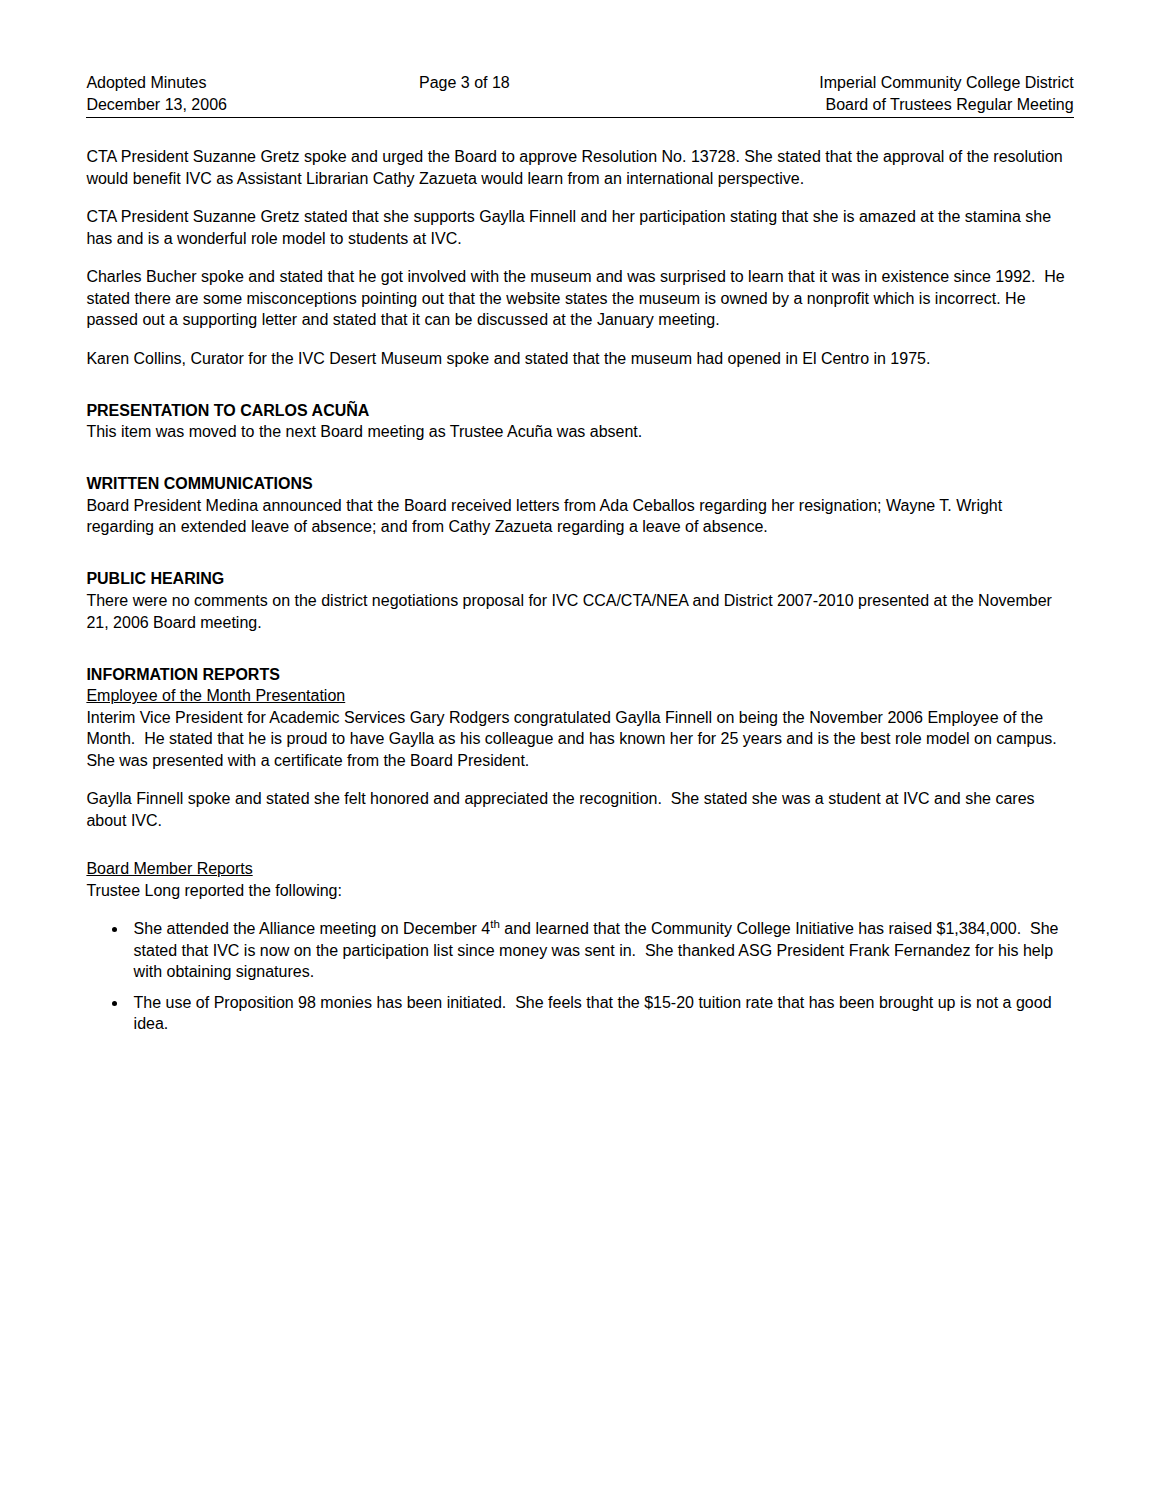| Adopted Minutes | Page 3 of 18 | Imperial Community College District |
| December 13, 2006 | | Board of Trustees Regular Meeting |
CTA President Suzanne Gretz spoke and urged the Board to approve Resolution No. 13728. She stated that the approval of the resolution would benefit IVC as Assistant Librarian Cathy Zazueta would learn from an international perspective.
CTA President Suzanne Gretz stated that she supports Gaylla Finnell and her participation stating that she is amazed at the stamina she has and is a wonderful role model to students at IVC.
Charles Bucher spoke and stated that he got involved with the museum and was surprised to learn that it was in existence since 1992. He stated there are some misconceptions pointing out that the website states the museum is owned by a nonprofit which is incorrect. He passed out a supporting letter and stated that it can be discussed at the January meeting.
Karen Collins, Curator for the IVC Desert Museum spoke and stated that the museum had opened in El Centro in 1975.
Presentation to Carlos Acuña
This item was moved to the next Board meeting as Trustee Acuña was absent.
Written Communications
Board President Medina announced that the Board received letters from Ada Ceballos regarding her resignation; Wayne T. Wright regarding an extended leave of absence; and from Cathy Zazueta regarding a leave of absence.
Public Hearing
There were no comments on the district negotiations proposal for IVC CCA/CTA/NEA and District 2007-2010 presented at the November 21, 2006 Board meeting.
Information Reports
Employee of the Month Presentation
Interim Vice President for Academic Services Gary Rodgers congratulated Gaylla Finnell on being the November 2006 Employee of the Month. He stated that he is proud to have Gaylla as his colleague and has known her for 25 years and is the best role model on campus. She was presented with a certificate from the Board President.
Gaylla Finnell spoke and stated she felt honored and appreciated the recognition. She stated she was a student at IVC and she cares about IVC.
Board Member Reports
Trustee Long reported the following:
She attended the Alliance meeting on December 4th and learned that the Community College Initiative has raised $1,384,000. She stated that IVC is now on the participation list since money was sent in. She thanked ASG President Frank Fernandez for his help with obtaining signatures.
The use of Proposition 98 monies has been initiated. She feels that the $15-20 tuition rate that has been brought up is not a good idea.